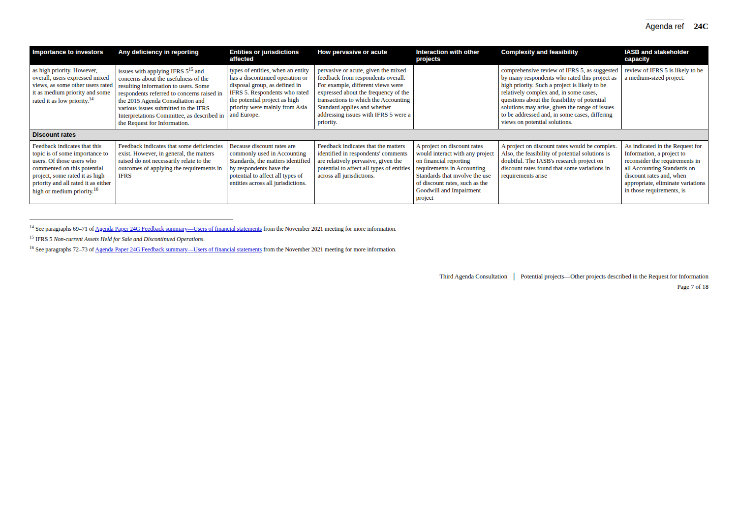Agenda ref 24C
| Importance to investors | Any deficiency in reporting | Entities or jurisdictions affected | How pervasive or acute | Interaction with other projects | Complexity and feasibility | IASB and stakeholder capacity |
| --- | --- | --- | --- | --- | --- | --- |
| as high priority. However, overall, users expressed mixed views, as some other users rated it as medium priority and some rated it as low priority. 14 | issues with applying IFRS 5 15 and concerns about the usefulness of the resulting information to users. Some respondents referred to concerns raised in the 2015 Agenda Consultation and various issues submitted to the IFRS Interpretations Committee, as described in the Request for Information. | types of entities, when an entity has a discontinued operation or disposal group, as defined in IFRS 5. Respondents who rated the potential project as high priority were mainly from Asia and Europe. | pervasive or acute, given the mixed feedback from respondents overall. For example, different views were expressed about the frequency of the transactions to which the Accounting Standard applies and whether addressing issues with IFRS 5 were a priority. | | comprehensive review of IFRS 5, as suggested by many respondents who rated this project as high priority. Such a project is likely to be relatively complex and, in some cases, questions about the feasibility of potential solutions may arise, given the range of issues to be addressed and, in some cases, differing views on potential solutions. | review of IFRS 5 is likely to be a medium-sized project. |
| Discount rates |
| Feedback indicates that this topic is of some importance to users. Of those users who commented on this potential project, some rated it as high priority and all rated it as either high or medium priority. 16 | Feedback indicates that some deficiencies exist. However, in general, the matters raised do not necessarily relate to the outcomes of applying the requirements in IFRS | Because discount rates are commonly used in Accounting Standards, the matters identified by respondents have the potential to affect all types of entities across all jurisdictions. | Feedback indicates that the matters identified in respondents' comments are relatively pervasive, given the potential to affect all types of entities across all jurisdictions. | A project on discount rates would interact with any project on financial reporting requirements in Accounting Standards that involve the use of discount rates, such as the Goodwill and Impairment project | A project on discount rates would be complex. Also, the feasibility of potential solutions is doubtful. The IASB's research project on discount rates found that some variations in requirements arise | As indicated in the Request for Information, a project to reconsider the requirements in all Accounting Standards on discount rates and, when appropriate, eliminate variations in those requirements, is |
14 See paragraphs 69–71 of Agenda Paper 24G Feedback summary—Users of financial statements from the November 2021 meeting for more information.
15 IFRS 5 Non-current Assets Held for Sale and Discontinued Operations.
16 See paragraphs 72–73 of Agenda Paper 24G Feedback summary—Users of financial statements from the November 2021 meeting for more information.
Third Agenda Consultation │ Potential projects—Other projects described in the Request for Information
Page 7 of 18